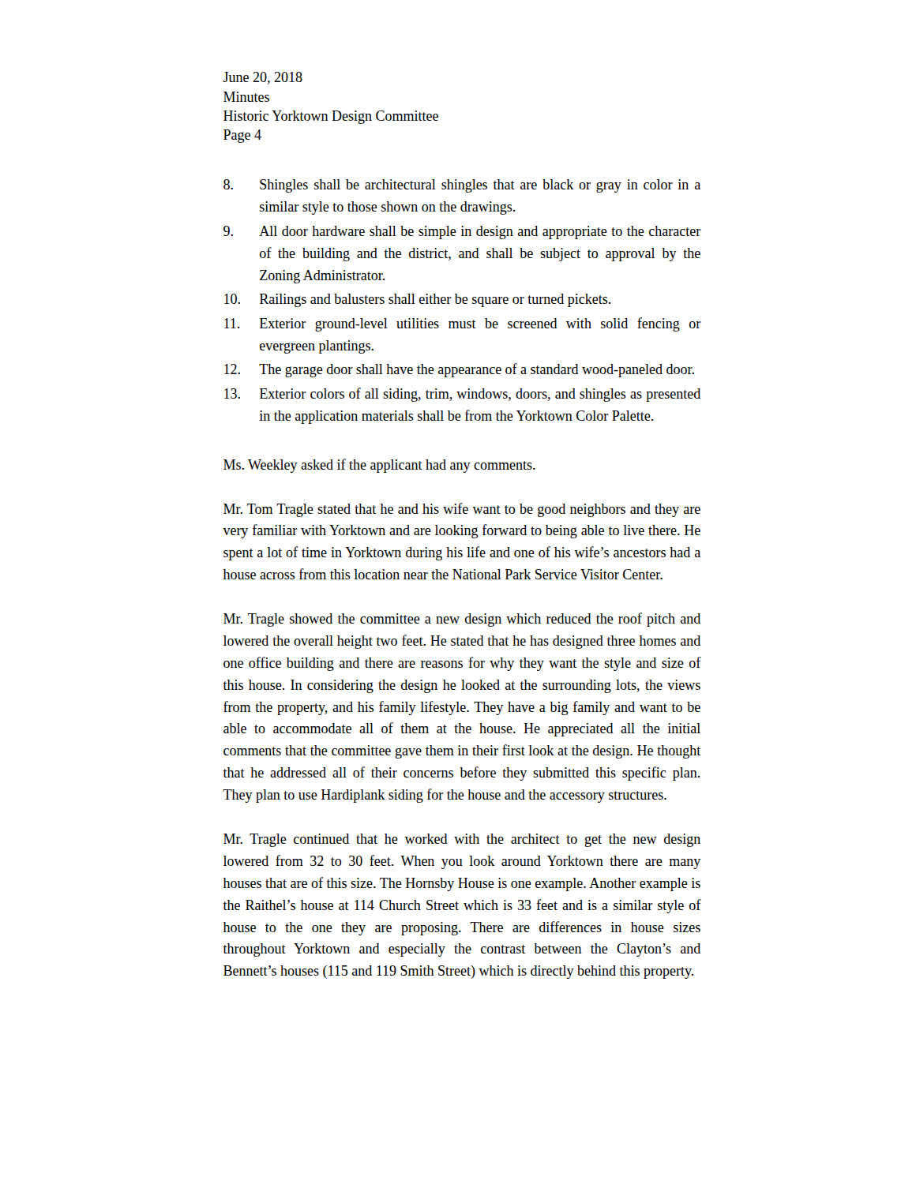June 20, 2018
Minutes
Historic Yorktown Design Committee
Page 4
8. Shingles shall be architectural shingles that are black or gray in color in a similar style to those shown on the drawings.
9. All door hardware shall be simple in design and appropriate to the character of the building and the district, and shall be subject to approval by the Zoning Administrator.
10. Railings and balusters shall either be square or turned pickets.
11. Exterior ground-level utilities must be screened with solid fencing or evergreen plantings.
12. The garage door shall have the appearance of a standard wood-paneled door.
13. Exterior colors of all siding, trim, windows, doors, and shingles as presented in the application materials shall be from the Yorktown Color Palette.
Ms. Weekley asked if the applicant had any comments.
Mr. Tom Tragle stated that he and his wife want to be good neighbors and they are very familiar with Yorktown and are looking forward to being able to live there. He spent a lot of time in Yorktown during his life and one of his wife’s ancestors had a house across from this location near the National Park Service Visitor Center.
Mr. Tragle showed the committee a new design which reduced the roof pitch and lowered the overall height two feet. He stated that he has designed three homes and one office building and there are reasons for why they want the style and size of this house. In considering the design he looked at the surrounding lots, the views from the property, and his family lifestyle. They have a big family and want to be able to accommodate all of them at the house. He appreciated all the initial comments that the committee gave them in their first look at the design. He thought that he addressed all of their concerns before they submitted this specific plan. They plan to use Hardiplank siding for the house and the accessory structures.
Mr. Tragle continued that he worked with the architect to get the new design lowered from 32 to 30 feet. When you look around Yorktown there are many houses that are of this size. The Hornsby House is one example. Another example is the Raithel’s house at 114 Church Street which is 33 feet and is a similar style of house to the one they are proposing. There are differences in house sizes throughout Yorktown and especially the contrast between the Clayton’s and Bennett’s houses (115 and 119 Smith Street) which is directly behind this property.